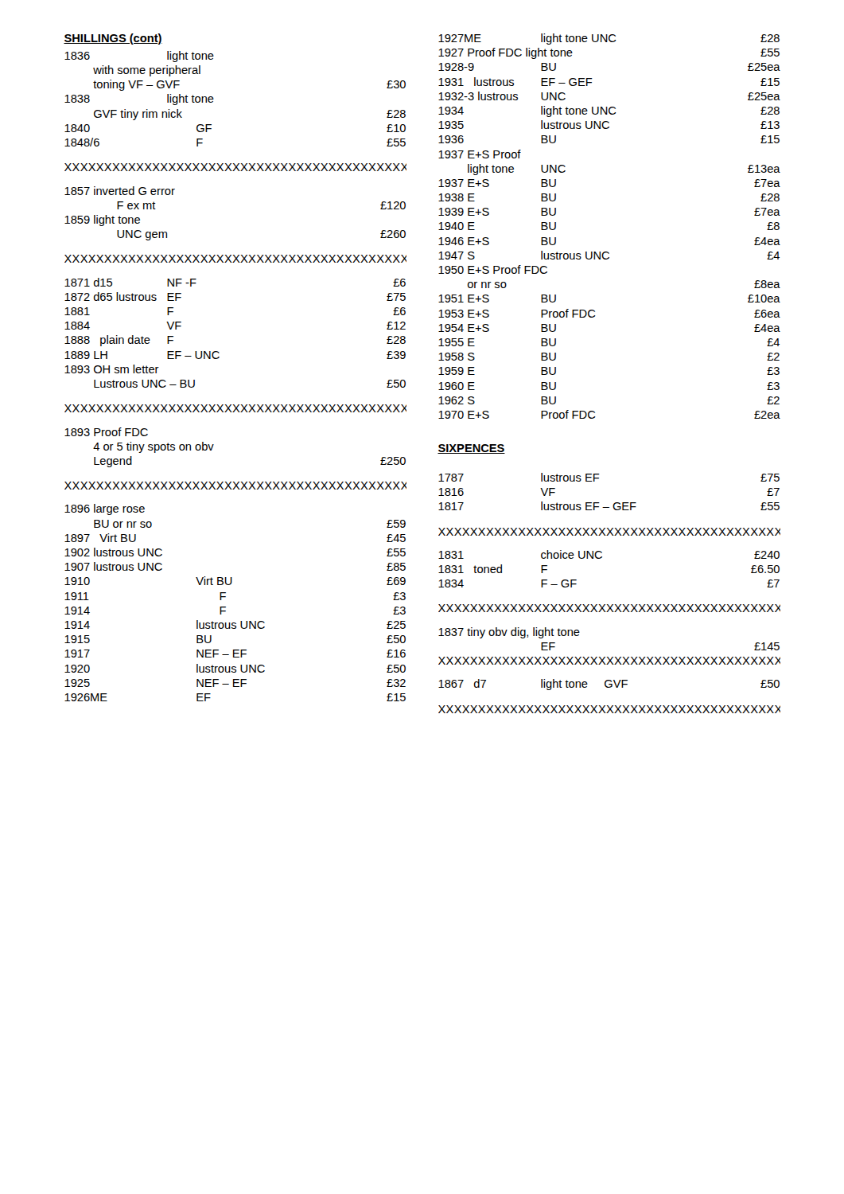SHILLINGS (cont)
| 1836 | light tone | |
| with some peripheral | |
| toning VF – GVF | £30 |
| 1838 | light tone | |
| GVF tiny rim nick | £28 |
| 1840 | GF | £10 |
| 1848/6 | F | £55 |
XXXXXXXXXXXXXXXXXXXXXXXXXXXXXXXXXXXXXXXXXXX
| 1857 inverted G error |
| F ex mt | £120 |
| 1859 light tone |
| UNC gem | £260 |
XXXXXXXXXXXXXXXXXXXXXXXXXXXXXXXXXXXXXXXXXXX
| 1871 d15 | NF -F | £6 |
| 1872 d65 lustrous | EF | £75 |
| 1881 | F | £6 |
| 1884 | VF | £12 |
| 1888 plain date | F | £28 |
| 1889 LH | EF – UNC | £39 |
| 1893 OH sm letter |
| Lustrous UNC – BU | £50 |
XXXXXXXXXXXXXXXXXXXXXXXXXXXXXXXXXXXXXXXXXXX
| 1893 Proof FDC |
| 4 or 5 tiny spots on obv | |
| Legend | £250 |
XXXXXXXXXXXXXXXXXXXXXXXXXXXXXXXXXXXXXXXXXXX
| 1896 large rose |
| BU or nr so | £59 |
| 1897 Virt BU | | £45 |
| 1902 lustrous UNC | £55 |
| 1907 lustrous UNC | £85 |
| 1910 | Virt BU | £69 |
| 1911 | F | £3 |
| 1914 | F | £3 |
| 1914 | lustrous UNC | £25 |
| 1915 | BU | £50 |
| 1917 | NEF – EF | £16 |
| 1920 | lustrous UNC | £50 |
| 1925 | NEF – EF | £32 |
| 1926ME | EF | £15 |
| 1927ME | light tone UNC | £28 |
| 1927 Proof FDC light tone | £55 |
| 1928-9 | BU | £25ea |
| 1931 lustrous | EF – GEF | £15 |
| 1932-3 lustrous | UNC | £25ea |
| 1934 | light tone UNC | £28 |
| 1935 | lustrous UNC | £13 |
| 1936 | BU | £15 |
| 1937 E+S Proof |
| light tone | UNC | £13ea |
| 1937 E+S | BU | £7ea |
| 1938 E | BU | £28 |
| 1939 E+S | BU | £7ea |
| 1940 E | BU | £8 |
| 1946 E+S | BU | £4ea |
| 1947 S | lustrous UNC | £4 |
| 1950 E+S Proof FDC |
| or nr so | | £8ea |
| 1951 E+S | BU | £10ea |
| 1953 E+S | Proof FDC | £6ea |
| 1954 E+S | BU | £4ea |
| 1955 E | BU | £4 |
| 1958 S | BU | £2 |
| 1959 E | BU | £3 |
| 1960 E | BU | £3 |
| 1962 S | BU | £2 |
| 1970 E+S | Proof FDC | £2ea |
SIXPENCES
| 1787 | lustrous EF | £75 |
| 1816 | VF | £7 |
| 1817 | lustrous EF – GEF | £55 |
XXXXXXXXXXXXXXXXXXXXXXXXXXXXXXXXXXXXXXXXXXXX
| 1831 | choice UNC | £240 |
| 1831 toned | F | £6.50 |
| 1834 | F – GF | £7 |
XXXXXXXXXXXXXXXXXXXXXXXXXXXXXXXXXXXXXXXXXXXX
| 1837 tiny obv dig, light tone |
| | EF | £145 |
XXXXXXXXXXXXXXXXXXXXXXXXXXXXXXXXXXXXXXXXXXXX
| 1867 d7 | light tone GVF | £50 |
XXXXXXXXXXXXXXXXXXXXXXXXXXXXXXXXXXXXXXXXXXXX